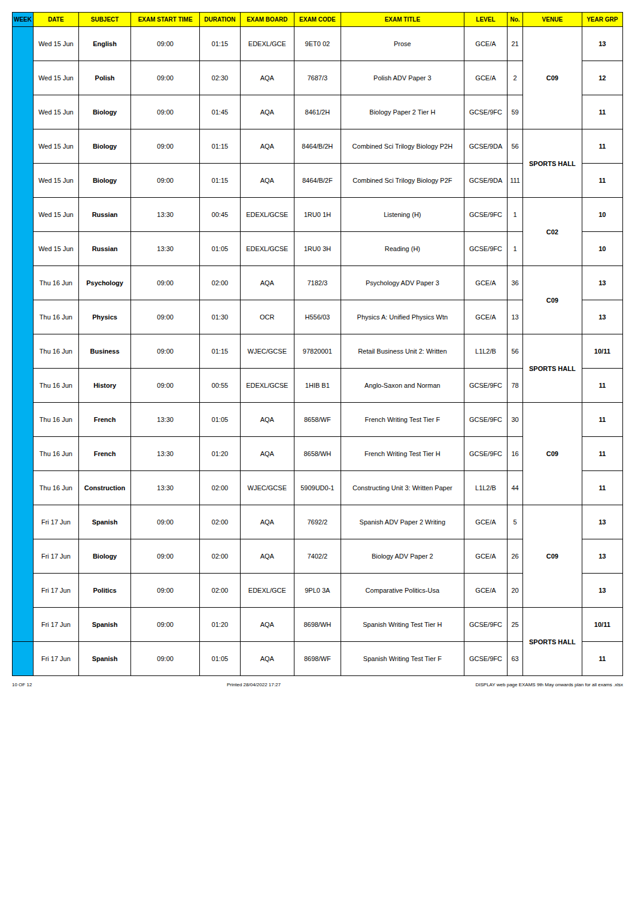| WEEK | DATE | SUBJECT | EXAM START TIME | DURATION | EXAM BOARD | EXAM CODE | EXAM TITLE | LEVEL | No. | VENUE | YEAR GRP |
| --- | --- | --- | --- | --- | --- | --- | --- | --- | --- | --- | --- |
| | Wed 15 Jun | English | 09:00 | 01:15 | EDEXL/GCE | 9ET0 02 | Prose | GCE/A | 21 | C09 | 13 |
| Wed 15 Jun | Polish | 09:00 | 02:30 | AQA | 7687/3 | Polish ADV Paper 3 | GCE/A | 2 | 12 |
| Wed 15 Jun | Biology | 09:00 | 01:45 | AQA | 8461/2H | Biology Paper 2 Tier H | GCSE/9FC | 59 | 11 |
| Wed 15 Jun | Biology | 09:00 | 01:15 | AQA | 8464/B/2H | Combined Sci Trilogy Biology P2H | GCSE/9DA | 56 | SPORTS HALL | 11 |
| Wed 15 Jun | Biology | 09:00 | 01:15 | AQA | 8464/B/2F | Combined Sci Trilogy Biology P2F | GCSE/9DA | 111 | 11 |
| Wed 15 Jun | Russian | 13:30 | 00:45 | EDEXL/GCSE | 1RU0 1H | Listening (H) | GCSE/9FC | 1 | C02 | 10 |
| Wed 15 Jun | Russian | 13:30 | 01:05 | EDEXL/GCSE | 1RU0 3H | Reading (H) | GCSE/9FC | 1 | 10 |
| Thu 16 Jun | Psychology | 09:00 | 02:00 | AQA | 7182/3 | Psychology ADV Paper 3 | GCE/A | 36 | C09 | 13 |
| Thu 16 Jun | Physics | 09:00 | 01:30 | OCR | H556/03 | Physics A: Unified Physics Wtn | GCE/A | 13 | 13 |
| Thu 16 Jun | Business | 09:00 | 01:15 | WJEC/GCSE | 97820001 | Retail Business Unit 2: Written | L1L2/B | 56 | SPORTS HALL | 10/11 |
| Thu 16 Jun | History | 09:00 | 00:55 | EDEXL/GCSE | 1HIB B1 | Anglo-Saxon and Norman | GCSE/9FC | 78 | 11 |
| Thu 16 Jun | French | 13:30 | 01:05 | AQA | 8658/WF | French Writing Test Tier F | GCSE/9FC | 30 | C09 | 11 |
| Thu 16 Jun | French | 13:30 | 01:20 | AQA | 8658/WH | French Writing Test Tier H | GCSE/9FC | 16 | 11 |
| Thu 16 Jun | Construction | 13:30 | 02:00 | WJEC/GCSE | 5909UD0-1 | Constructing Unit 3: Written Paper | L1L2/B | 44 | 11 |
| Fri 17 Jun | Spanish | 09:00 | 02:00 | AQA | 7692/2 | Spanish ADV Paper 2 Writing | GCE/A | 5 | C09 | 13 |
| Fri 17 Jun | Biology | 09:00 | 02:00 | AQA | 7402/2 | Biology ADV Paper 2 | GCE/A | 26 | 13 |
| Fri 17 Jun | Politics | 09:00 | 02:00 | EDEXL/GCE | 9PL0 3A | Comparative Politics-Usa | GCE/A | 20 | 13 |
| Fri 17 Jun | Spanish | 09:00 | 01:20 | AQA | 8698/WH | Spanish Writing Test Tier H | GCSE/9FC | 25 | SPORTS HALL | 10/11 |
| | Fri 17 Jun | Spanish | 09:00 | 01:05 | AQA | 8698/WF | Spanish Writing Test Tier F | GCSE/9FC | 63 | 11 |
10 OF 12 Printed 28/04/2022 17:27 DISPLAY web page EXAMS 9th May onwards plan for all exams .xlsx